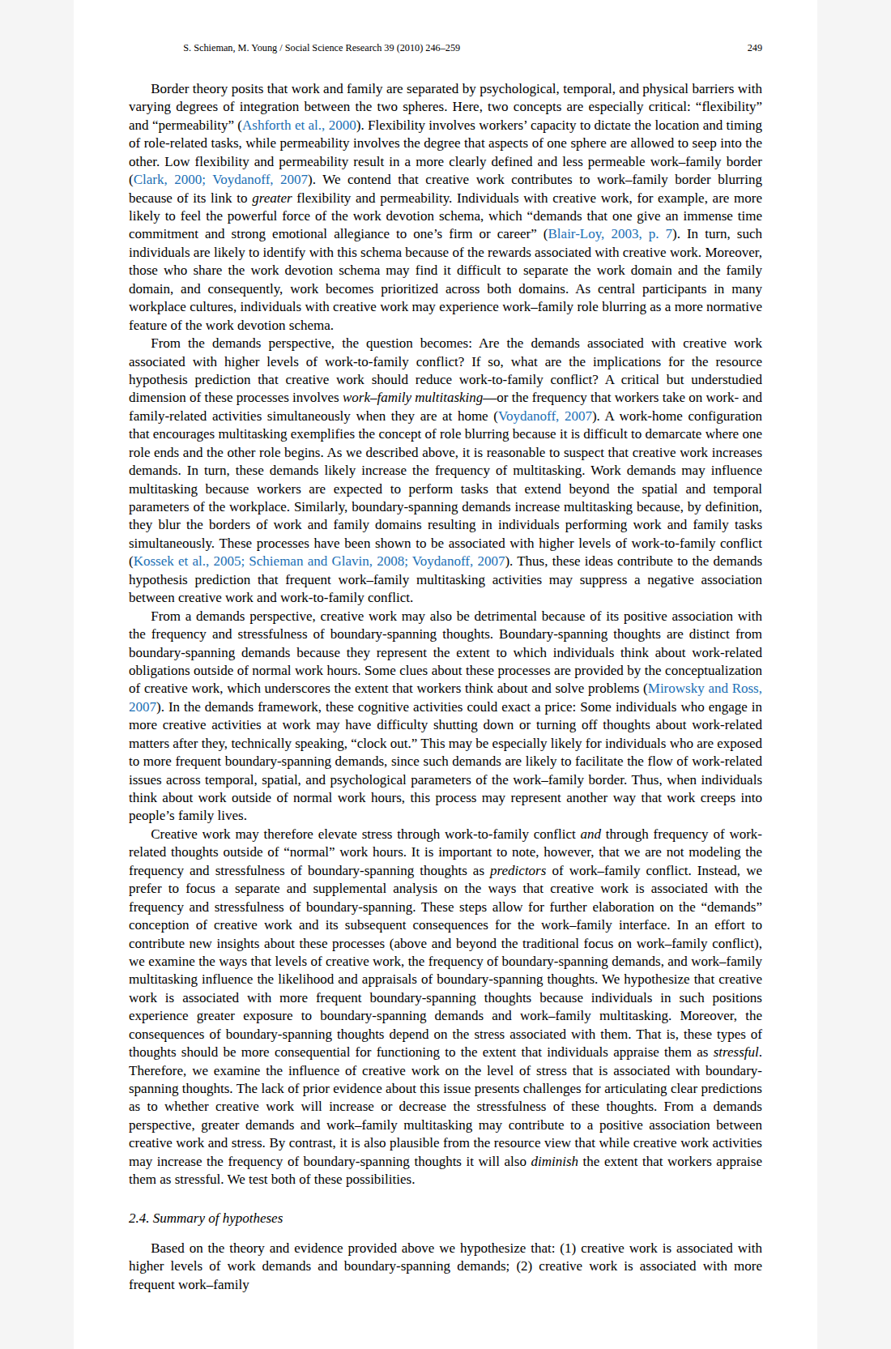S. Schieman, M. Young / Social Science Research 39 (2010) 246–259 249
Border theory posits that work and family are separated by psychological, temporal, and physical barriers with varying degrees of integration between the two spheres. Here, two concepts are especially critical: “flexibility” and “permeability” (Ashforth et al., 2000). Flexibility involves workers’ capacity to dictate the location and timing of role-related tasks, while permeability involves the degree that aspects of one sphere are allowed to seep into the other. Low flexibility and permeability result in a more clearly defined and less permeable work–family border (Clark, 2000; Voydanoff, 2007). We contend that creative work contributes to work–family border blurring because of its link to greater flexibility and permeability. Individuals with creative work, for example, are more likely to feel the powerful force of the work devotion schema, which “demands that one give an immense time commitment and strong emotional allegiance to one’s firm or career” (Blair-Loy, 2003, p. 7). In turn, such individuals are likely to identify with this schema because of the rewards associated with creative work. Moreover, those who share the work devotion schema may find it difficult to separate the work domain and the family domain, and consequently, work becomes prioritized across both domains. As central participants in many workplace cultures, individuals with creative work may experience work–family role blurring as a more normative feature of the work devotion schema.
From the demands perspective, the question becomes: Are the demands associated with creative work associated with higher levels of work-to-family conflict? If so, what are the implications for the resource hypothesis prediction that creative work should reduce work-to-family conflict? A critical but understudied dimension of these processes involves work–family multitasking—or the frequency that workers take on work- and family-related activities simultaneously when they are at home (Voydanoff, 2007). A work-home configuration that encourages multitasking exemplifies the concept of role blurring because it is difficult to demarcate where one role ends and the other role begins. As we described above, it is reasonable to suspect that creative work increases demands. In turn, these demands likely increase the frequency of multitasking. Work demands may influence multitasking because workers are expected to perform tasks that extend beyond the spatial and temporal parameters of the workplace. Similarly, boundary-spanning demands increase multitasking because, by definition, they blur the borders of work and family domains resulting in individuals performing work and family tasks simultaneously. These processes have been shown to be associated with higher levels of work-to-family conflict (Kossek et al., 2005; Schieman and Glavin, 2008; Voydanoff, 2007). Thus, these ideas contribute to the demands hypothesis prediction that frequent work–family multitasking activities may suppress a negative association between creative work and work-to-family conflict.
From a demands perspective, creative work may also be detrimental because of its positive association with the frequency and stressfulness of boundary-spanning thoughts. Boundary-spanning thoughts are distinct from boundary-spanning demands because they represent the extent to which individuals think about work-related obligations outside of normal work hours. Some clues about these processes are provided by the conceptualization of creative work, which underscores the extent that workers think about and solve problems (Mirowsky and Ross, 2007). In the demands framework, these cognitive activities could exact a price: Some individuals who engage in more creative activities at work may have difficulty shutting down or turning off thoughts about work-related matters after they, technically speaking, “clock out.” This may be especially likely for individuals who are exposed to more frequent boundary-spanning demands, since such demands are likely to facilitate the flow of work-related issues across temporal, spatial, and psychological parameters of the work–family border. Thus, when individuals think about work outside of normal work hours, this process may represent another way that work creeps into people’s family lives.
Creative work may therefore elevate stress through work-to-family conflict and through frequency of work-related thoughts outside of “normal” work hours. It is important to note, however, that we are not modeling the frequency and stressfulness of boundary-spanning thoughts as predictors of work–family conflict. Instead, we prefer to focus a separate and supplemental analysis on the ways that creative work is associated with the frequency and stressfulness of boundary-spanning. These steps allow for further elaboration on the “demands” conception of creative work and its subsequent consequences for the work–family interface. In an effort to contribute new insights about these processes (above and beyond the traditional focus on work–family conflict), we examine the ways that levels of creative work, the frequency of boundary-spanning demands, and work–family multitasking influence the likelihood and appraisals of boundary-spanning thoughts. We hypothesize that creative work is associated with more frequent boundary-spanning thoughts because individuals in such positions experience greater exposure to boundary-spanning demands and work–family multitasking. Moreover, the consequences of boundary-spanning thoughts depend on the stress associated with them. That is, these types of thoughts should be more consequential for functioning to the extent that individuals appraise them as stressful. Therefore, we examine the influence of creative work on the level of stress that is associated with boundary-spanning thoughts. The lack of prior evidence about this issue presents challenges for articulating clear predictions as to whether creative work will increase or decrease the stressfulness of these thoughts. From a demands perspective, greater demands and work–family multitasking may contribute to a positive association between creative work and stress. By contrast, it is also plausible from the resource view that while creative work activities may increase the frequency of boundary-spanning thoughts it will also diminish the extent that workers appraise them as stressful. We test both of these possibilities.
2.4. Summary of hypotheses
Based on the theory and evidence provided above we hypothesize that: (1) creative work is associated with higher levels of work demands and boundary-spanning demands; (2) creative work is associated with more frequent work–family